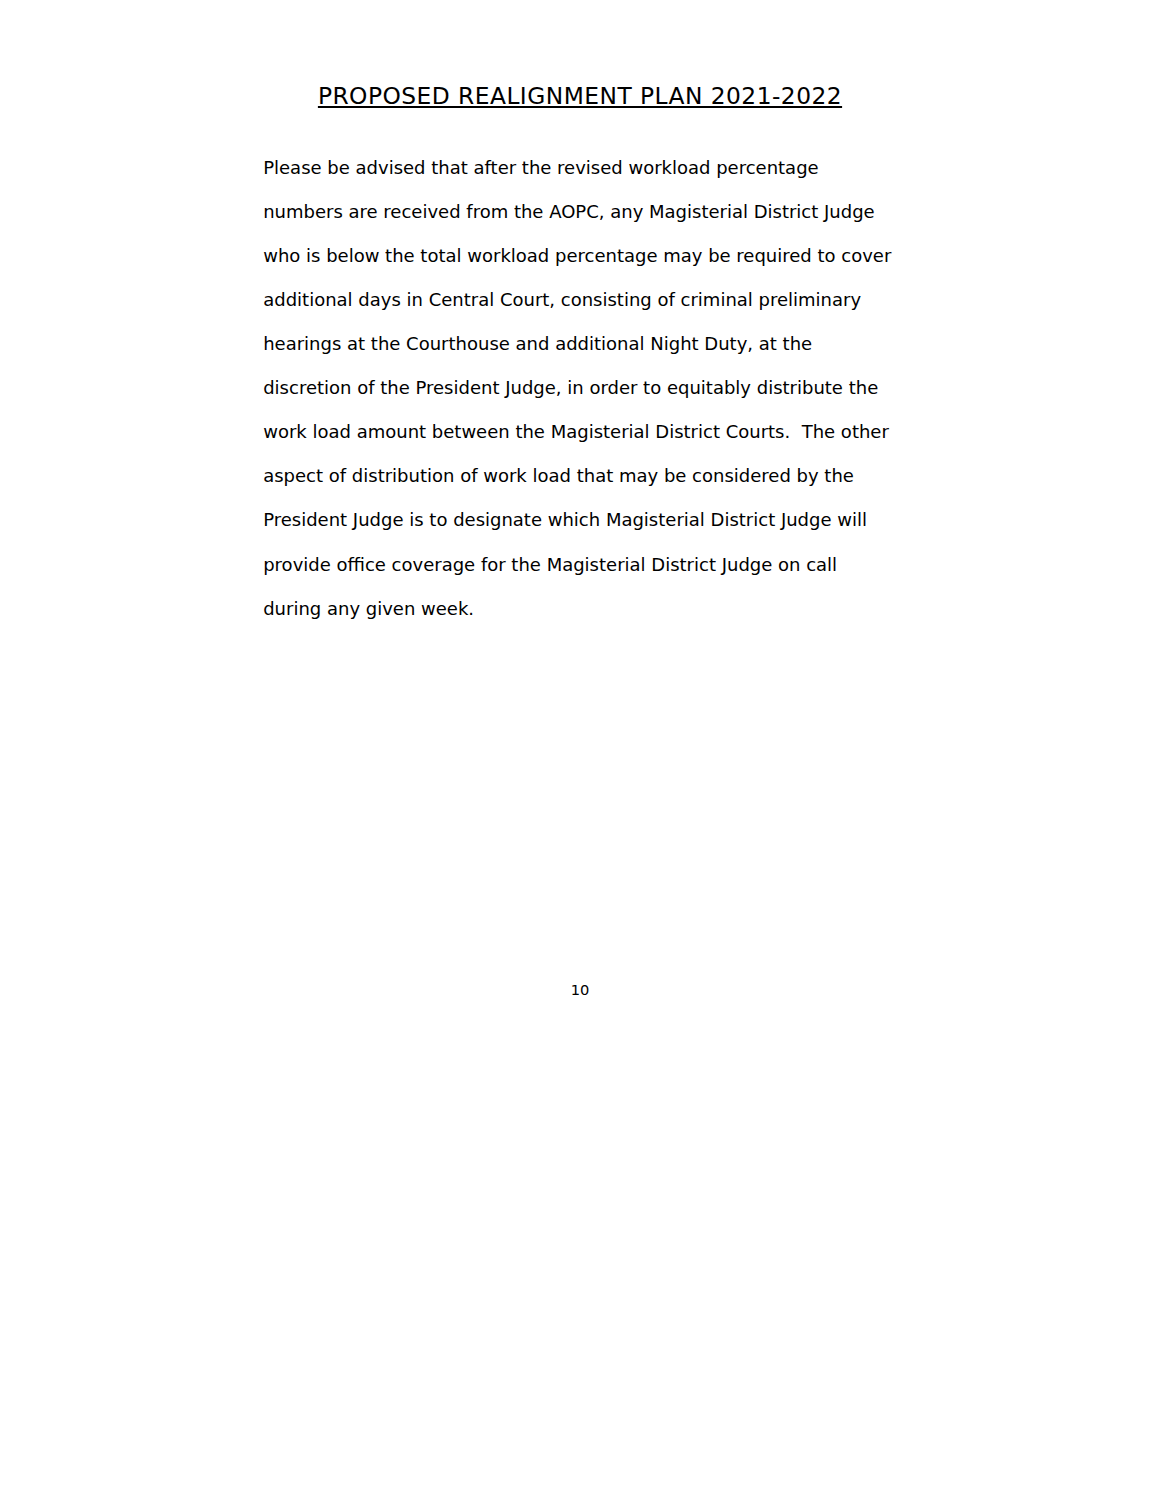PROPOSED REALIGNMENT PLAN 2021-2022
Please be advised that after the revised workload percentage numbers are received from the AOPC, any Magisterial District Judge who is below the total workload percentage may be required to cover additional days in Central Court, consisting of criminal preliminary hearings at the Courthouse and additional Night Duty, at the discretion of the President Judge, in order to equitably distribute the work load amount between the Magisterial District Courts. The other aspect of distribution of work load that may be considered by the President Judge is to designate which Magisterial District Judge will provide office coverage for the Magisterial District Judge on call during any given week.
10